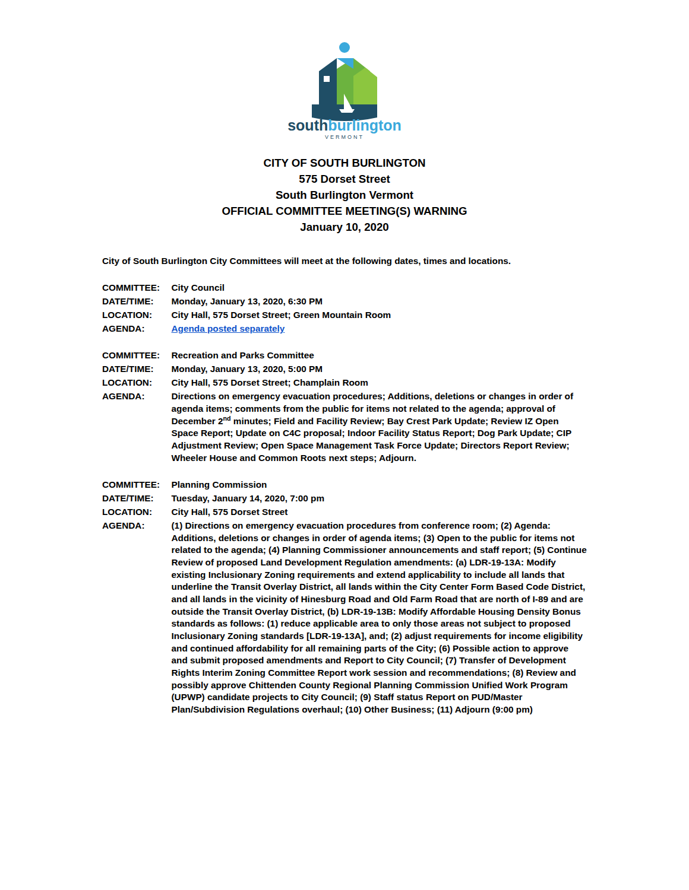southburlington VERMONT
CITY OF SOUTH BURLINGTON 575 Dorset Street South Burlington Vermont OFFICIAL COMMITTEE MEETING(S) WARNING January 10, 2020
City of South Burlington City Committees will meet at the following dates, times and locations.
COMMITTEE:
City Council
DATE/TIME:
Monday, January 13, 2020, 6:30 PM
LOCATION:
City Hall, 575 Dorset Street; Green Mountain Room
AGENDA:
Agenda posted separately
COMMITTEE:
Recreation and Parks Committee
DATE/TIME:
Monday, January 13, 2020, 5:00 PM
LOCATION:
City Hall, 575 Dorset Street; Champlain Room
AGENDA:
Directions on emergency evacuation procedures; Additions, deletions or changes in order of agenda items; comments from the public for items not related to the agenda; approval of December 2nd minutes; Field and Facility Review; Bay Crest Park Update; Review IZ Open Space Report; Update on C4C proposal; Indoor Facility Status Report; Dog Park Update; CIP Adjustment Review; Open Space Management Task Force Update; Directors Report Review; Wheeler House and Common Roots next steps; Adjourn.
COMMITTEE:
Planning Commission
DATE/TIME:
Tuesday, January 14, 2020, 7:00 pm
LOCATION:
City Hall, 575 Dorset Street
AGENDA:
(1) Directions on emergency evacuation procedures from conference room; (2) Agenda: Additions, deletions or changes in order of agenda items; (3) Open to the public for items not related to the agenda; (4) Planning Commissioner announcements and staff report; (5) Continue Review of proposed Land Development Regulation amendments: (a) LDR-19-13A: Modify existing Inclusionary Zoning requirements and extend applicability to include all lands that underline the Transit Overlay District, all lands within the City Center Form Based Code District, and all lands in the vicinity of Hinesburg Road and Old Farm Road that are north of I-89 and are outside the Transit Overlay District, (b) LDR-19-13B: Modify Affordable Housing Density Bonus standards as follows: (1) reduce applicable area to only those areas not subject to proposed Inclusionary Zoning standards [LDR-19-13A], and; (2) adjust requirements for income eligibility and continued affordability for all remaining parts of the City; (6) Possible action to approve and submit proposed amendments and Report to City Council; (7) Transfer of Development Rights Interim Zoning Committee Report work session and recommendations; (8) Review and possibly approve Chittenden County Regional Planning Commission Unified Work Program (UPWP) candidate projects to City Council; (9) Staff status Report on PUD/Master Plan/Subdivision Regulations overhaul; (10) Other Business; (11) Adjourn (9:00 pm)